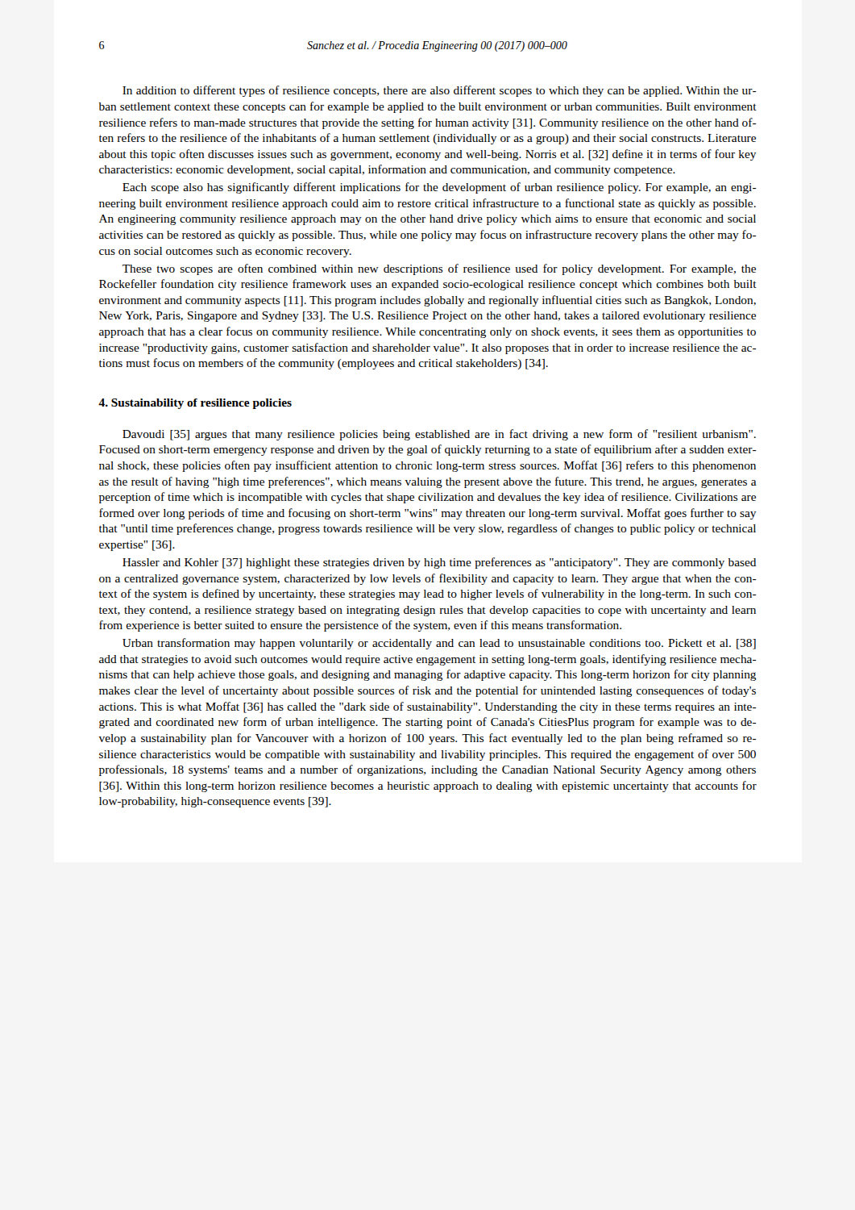6 Sanchez et al. / Procedia Engineering 00 (2017) 000–000
In addition to different types of resilience concepts, there are also different scopes to which they can be applied. Within the urban settlement context these concepts can for example be applied to the built environment or urban communities. Built environment resilience refers to man-made structures that provide the setting for human activity [31]. Community resilience on the other hand often refers to the resilience of the inhabitants of a human settlement (individually or as a group) and their social constructs. Literature about this topic often discusses issues such as government, economy and well-being. Norris et al. [32] define it in terms of four key characteristics: economic development, social capital, information and communication, and community competence.
Each scope also has significantly different implications for the development of urban resilience policy. For example, an engineering built environment resilience approach could aim to restore critical infrastructure to a functional state as quickly as possible. An engineering community resilience approach may on the other hand drive policy which aims to ensure that economic and social activities can be restored as quickly as possible. Thus, while one policy may focus on infrastructure recovery plans the other may focus on social outcomes such as economic recovery.
These two scopes are often combined within new descriptions of resilience used for policy development. For example, the Rockefeller foundation city resilience framework uses an expanded socio-ecological resilience concept which combines both built environment and community aspects [11]. This program includes globally and regionally influential cities such as Bangkok, London, New York, Paris, Singapore and Sydney [33]. The U.S. Resilience Project on the other hand, takes a tailored evolutionary resilience approach that has a clear focus on community resilience. While concentrating only on shock events, it sees them as opportunities to increase "productivity gains, customer satisfaction and shareholder value". It also proposes that in order to increase resilience the actions must focus on members of the community (employees and critical stakeholders) [34].
4. Sustainability of resilience policies
Davoudi [35] argues that many resilience policies being established are in fact driving a new form of "resilient urbanism". Focused on short-term emergency response and driven by the goal of quickly returning to a state of equilibrium after a sudden external shock, these policies often pay insufficient attention to chronic long-term stress sources. Moffat [36] refers to this phenomenon as the result of having "high time preferences", which means valuing the present above the future. This trend, he argues, generates a perception of time which is incompatible with cycles that shape civilization and devalues the key idea of resilience. Civilizations are formed over long periods of time and focusing on short-term "wins" may threaten our long-term survival. Moffat goes further to say that "until time preferences change, progress towards resilience will be very slow, regardless of changes to public policy or technical expertise" [36].
Hassler and Kohler [37] highlight these strategies driven by high time preferences as "anticipatory". They are commonly based on a centralized governance system, characterized by low levels of flexibility and capacity to learn. They argue that when the context of the system is defined by uncertainty, these strategies may lead to higher levels of vulnerability in the long-term. In such context, they contend, a resilience strategy based on integrating design rules that develop capacities to cope with uncertainty and learn from experience is better suited to ensure the persistence of the system, even if this means transformation.
Urban transformation may happen voluntarily or accidentally and can lead to unsustainable conditions too. Pickett et al. [38] add that strategies to avoid such outcomes would require active engagement in setting long-term goals, identifying resilience mechanisms that can help achieve those goals, and designing and managing for adaptive capacity. This long-term horizon for city planning makes clear the level of uncertainty about possible sources of risk and the potential for unintended lasting consequences of today's actions. This is what Moffat [36] has called the "dark side of sustainability". Understanding the city in these terms requires an integrated and coordinated new form of urban intelligence. The starting point of Canada's CitiesPlus program for example was to develop a sustainability plan for Vancouver with a horizon of 100 years. This fact eventually led to the plan being reframed so resilience characteristics would be compatible with sustainability and livability principles. This required the engagement of over 500 professionals, 18 systems' teams and a number of organizations, including the Canadian National Security Agency among others [36]. Within this long-term horizon resilience becomes a heuristic approach to dealing with epistemic uncertainty that accounts for low-probability, high-consequence events [39].